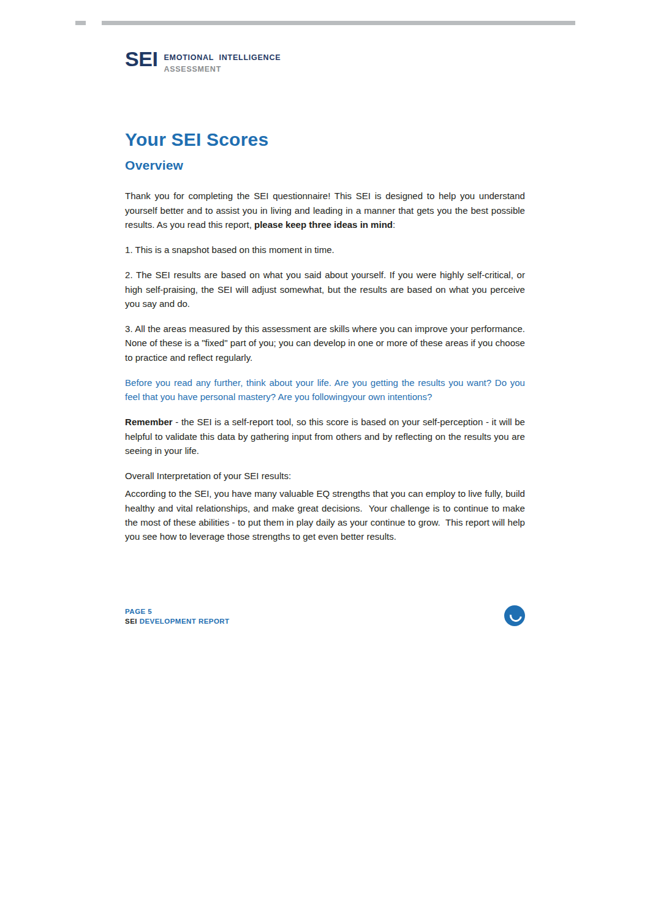SEI
EMOTIONAL INTELLIGENCE
ASSESSMENT
Your SEI Scores
Overview
Thank you for completing the SEI questionnaire! This SEI is designed to help you understand yourself better and to assist you in living and leading in a manner that gets you the best possible results. As you read this report, please keep three ideas in mind:
1. This is a snapshot based on this moment in time.
2. The SEI results are based on what you said about yourself. If you were highly self-critical, or high self-praising, the SEI will adjust somewhat, but the results are based on what you perceive you say and do.
3. All the areas measured by this assessment are skills where you can improve your performance. None of these is a "fixed" part of you; you can develop in one or more of these areas if you choose to practice and reflect regularly.
Before you read any further, think about your life. Are you getting the results you want? Do you feel that you have personal mastery? Are you followingyour own intentions?
Remember - the SEI is a self-report tool, so this score is based on your self-perception - it will be helpful to validate this data by gathering input from others and by reflecting on the results you are seeing in your life.
Overall Interpretation of your SEI results:
According to the SEI, you have many valuable EQ strengths that you can employ to live fully, build healthy and vital relationships, and make great decisions. Your challenge is to continue to make the most of these abilities - to put them in play daily as your continue to grow. This report will help you see how to leverage those strengths to get even better results.
PAGE 5
SEI DEVELOPMENT REPORT